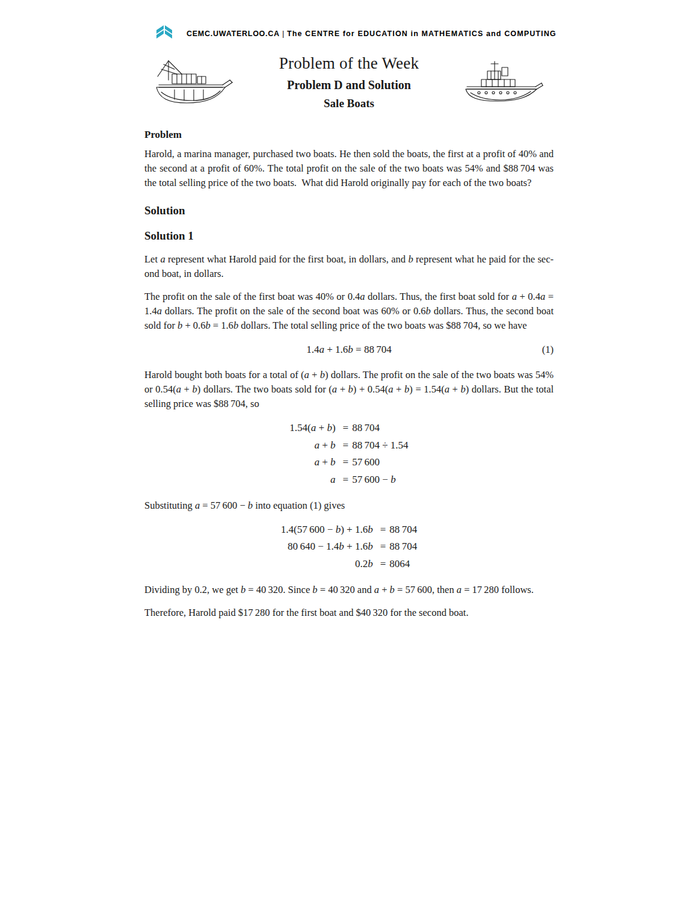CEMC.UWATERLOO.CA|The CENTRE for EDUCATION in MATHEMATICS and COMPUTING
Problem of the Week
Problem D and Solution
Sale Boats
Problem
Harold, a marina manager, purchased two boats. He then sold the boats, the first at a profit of 40% and the second at a profit of 60%. The total profit on the sale of the two boats was 54% and $88 704 was the total selling price of the two boats. What did Harold originally pay for each of the two boats?
Solution
Solution 1
Let a represent what Harold paid for the first boat, in dollars, and b represent what he paid for the second boat, in dollars.
The profit on the sale of the first boat was 40% or 0.4a dollars. Thus, the first boat sold for a + 0.4a = 1.4a dollars. The profit on the sale of the second boat was 60% or 0.6b dollars. Thus, the second boat sold for b + 0.6b = 1.6b dollars. The total selling price of the two boats was $88 704, so we have
1.4a + 1.6b = 88 704 (1)
Harold bought both boats for a total of (a + b) dollars. The profit on the sale of the two boats was 54% or 0.54(a + b) dollars. The two boats sold for (a + b) + 0.54(a + b) = 1.54(a + b) dollars. But the total selling price was $88 704, so
| 1.54( a + b ) | = | 88 704 |
| a + b | = | 88 704 ÷ 1.54 |
| a + b | = | 57 600 |
| a | = | 57 600 − b |
Substituting a = 57 600 − b into equation (1) gives
| 1.4(57 600 − b ) + 1.6 b | = | 88 704 |
| 80 640 − 1.4 b + 1.6 b | = | 88 704 |
| 0.2 b | = | 8064 |
Dividing by 0.2, we get b = 40 320. Since b = 40 320 and a + b = 57 600, then a = 17 280 follows.
Therefore, Harold paid $17 280 for the first boat and $40 320 for the second boat.